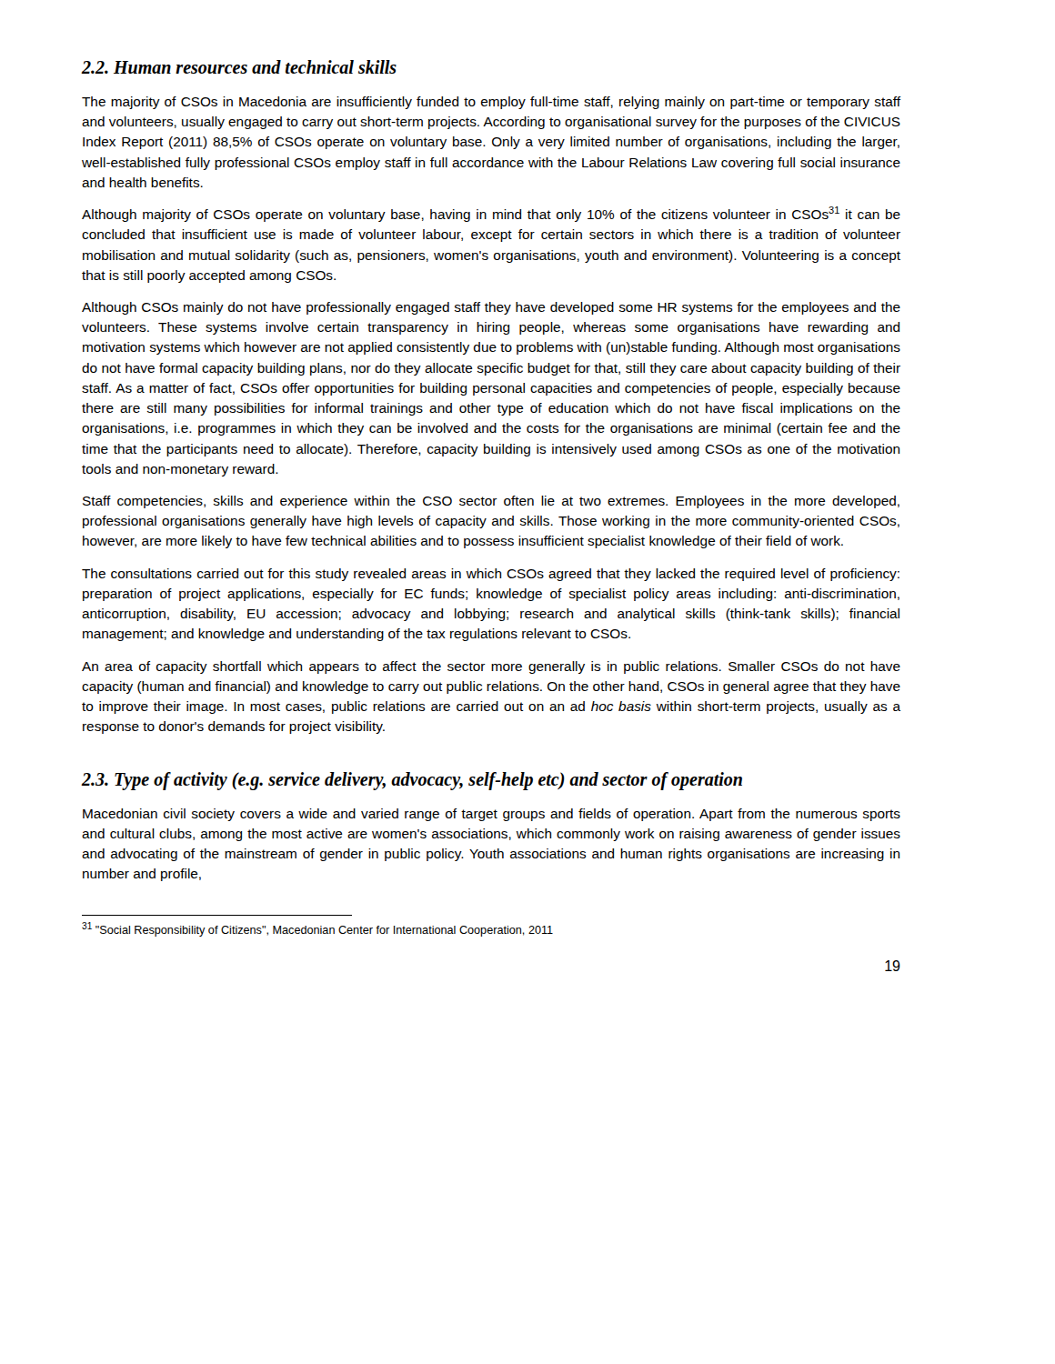2.2. Human resources and technical skills
The majority of CSOs in Macedonia are insufficiently funded to employ full-time staff, relying mainly on part-time or temporary staff and volunteers, usually engaged to carry out short-term projects. According to organisational survey for the purposes of the CIVICUS Index Report (2011) 88,5% of CSOs operate on voluntary base. Only a very limited number of organisations, including the larger, well-established fully professional CSOs employ staff in full accordance with the Labour Relations Law covering full social insurance and health benefits.
Although majority of CSOs operate on voluntary base, having in mind that only 10% of the citizens volunteer in CSOs31 it can be concluded that insufficient use is made of volunteer labour, except for certain sectors in which there is a tradition of volunteer mobilisation and mutual solidarity (such as, pensioners, women's organisations, youth and environment). Volunteering is a concept that is still poorly accepted among CSOs.
Although CSOs mainly do not have professionally engaged staff they have developed some HR systems for the employees and the volunteers. These systems involve certain transparency in hiring people, whereas some organisations have rewarding and motivation systems which however are not applied consistently due to problems with (un)stable funding. Although most organisations do not have formal capacity building plans, nor do they allocate specific budget for that, still they care about capacity building of their staff. As a matter of fact, CSOs offer opportunities for building personal capacities and competencies of people, especially because there are still many possibilities for informal trainings and other type of education which do not have fiscal implications on the organisations, i.e. programmes in which they can be involved and the costs for the organisations are minimal (certain fee and the time that the participants need to allocate). Therefore, capacity building is intensively used among CSOs as one of the motivation tools and non-monetary reward.
Staff competencies, skills and experience within the CSO sector often lie at two extremes. Employees in the more developed, professional organisations generally have high levels of capacity and skills. Those working in the more community-oriented CSOs, however, are more likely to have few technical abilities and to possess insufficient specialist knowledge of their field of work.
The consultations carried out for this study revealed areas in which CSOs agreed that they lacked the required level of proficiency: preparation of project applications, especially for EC funds; knowledge of specialist policy areas including: anti-discrimination, anticorruption, disability, EU accession; advocacy and lobbying; research and analytical skills (think-tank skills); financial management; and knowledge and understanding of the tax regulations relevant to CSOs.
An area of capacity shortfall which appears to affect the sector more generally is in public relations. Smaller CSOs do not have capacity (human and financial) and knowledge to carry out public relations. On the other hand, CSOs in general agree that they have to improve their image. In most cases, public relations are carried out on an ad hoc basis within short-term projects, usually as a response to donor's demands for project visibility.
2.3. Type of activity (e.g. service delivery, advocacy, self-help etc) and sector of operation
Macedonian civil society covers a wide and varied range of target groups and fields of operation. Apart from the numerous sports and cultural clubs, among the most active are women's associations, which commonly work on raising awareness of gender issues and advocating of the mainstream of gender in public policy. Youth associations and human rights organisations are increasing in number and profile,
31 "Social Responsibility of Citizens", Macedonian Center for International Cooperation, 2011
19